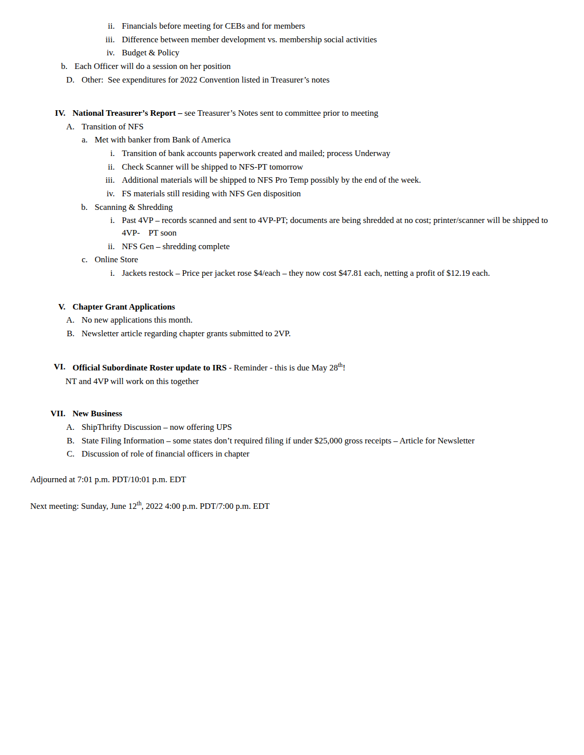ii.
Financials before meeting for CEBs and for members
iii.
Difference between member development vs. membership social activities
iv.
Budget & Policy
b.
Each Officer will do a session on her position
D.
Other: See expenditures for 2022 Convention listed in Treasurer’s notes
IV.
National Treasurer’s Report – see Treasurer’s Notes sent to committee prior to meeting
A.
Transition of NFS
a.
Met with banker from Bank of America
i.
Transition of bank accounts paperwork created and mailed; process Underway
ii.
Check Scanner will be shipped to NFS-PT tomorrow
iii.
Additional materials will be shipped to NFS Pro Temp possibly by the end of the week.
iv.
FS materials still residing with NFS Gen disposition
b.
Scanning & Shredding
i.
Past 4VP – records scanned and sent to 4VP-PT; documents are being shredded at no cost; printer/scanner will be shipped to 4VP- PT soon
ii.
NFS Gen – shredding complete
c.
Online Store
i.
Jackets restock – Price per jacket rose $4/each – they now cost $47.81 each, netting a profit of $12.19 each.
V.
Chapter Grant Applications
A.
No new applications this month.
B.
Newsletter article regarding chapter grants submitted to 2VP.
VI.
Official Subordinate Roster update to IRS - Reminder - this is due May 28th!
NT and 4VP will work on this together
VII.
New Business
A.
ShipThrifty Discussion – now offering UPS
B.
State Filing Information – some states don’t required filing if under $25,000 gross receipts – Article for Newsletter
C.
Discussion of role of financial officers in chapter
Adjourned at 7:01 p.m. PDT/10:01 p.m. EDT
Next meeting: Sunday, June 12th, 2022 4:00 p.m. PDT/7:00 p.m. EDT